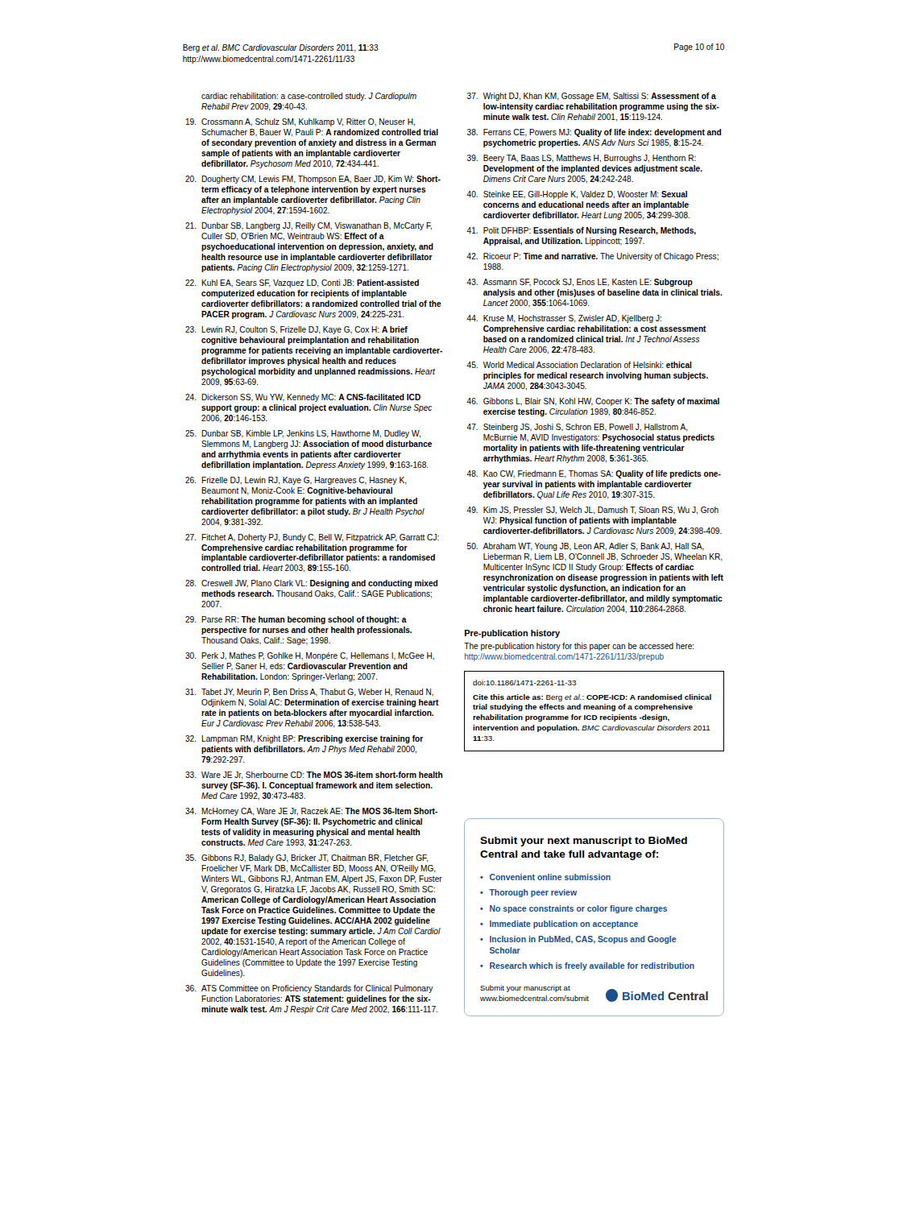Berg et al. BMC Cardiovascular Disorders 2011, 11:33
http://www.biomedcentral.com/1471-2261/11/33
Page 10 of 10
cardiac rehabilitation: a case-controlled study. J Cardiopulm Rehabil Prev 2009, 29:40-43.
19. Crossmann A, Schulz SM, Kuhlkamp V, Ritter O, Neuser H, Schumacher B, Bauer W, Pauli P: A randomized controlled trial of secondary prevention of anxiety and distress in a German sample of patients with an implantable cardioverter defibrillator. Psychosom Med 2010, 72:434-441.
20. Dougherty CM, Lewis FM, Thompson EA, Baer JD, Kim W: Short-term efficacy of a telephone intervention by expert nurses after an implantable cardioverter defibrillator. Pacing Clin Electrophysiol 2004, 27:1594-1602.
21. Dunbar SB, Langberg JJ, Reilly CM, Viswanathan B, McCarty F, Culler SD, O'Brien MC, Weintraub WS: Effect of a psychoeducational intervention on depression, anxiety, and health resource use in implantable cardioverter defibrillator patients. Pacing Clin Electrophysiol 2009, 32:1259-1271.
22. Kuhl EA, Sears SF, Vazquez LD, Conti JB: Patient-assisted computerized education for recipients of implantable cardioverter defibrillators: a randomized controlled trial of the PACER program. J Cardiovasc Nurs 2009, 24:225-231.
23. Lewin RJ, Coulton S, Frizelle DJ, Kaye G, Cox H: A brief cognitive behavioural preimplantation and rehabilitation programme for patients receiving an implantable cardioverter-defibrillator improves physical health and reduces psychological morbidity and unplanned readmissions. Heart 2009, 95:63-69.
24. Dickerson SS, Wu YW, Kennedy MC: A CNS-facilitated ICD support group: a clinical project evaluation. Clin Nurse Spec 2006, 20:146-153.
25. Dunbar SB, Kimble LP, Jenkins LS, Hawthorne M, Dudley W, Slemmons M, Langberg JJ: Association of mood disturbance and arrhythmia events in patients after cardioverter defibrillation implantation. Depress Anxiety 1999, 9:163-168.
26. Frizelle DJ, Lewin RJ, Kaye G, Hargreaves C, Hasney K, Beaumont N, Moniz-Cook E: Cognitive-behavioural rehabilitation programme for patients with an implanted cardioverter defibrillator: a pilot study. Br J Health Psychol 2004, 9:381-392.
27. Fitchet A, Doherty PJ, Bundy C, Bell W, Fitzpatrick AP, Garratt CJ: Comprehensive cardiac rehabilitation programme for implantable cardioverter-defibrillator patients: a randomised controlled trial. Heart 2003, 89:155-160.
28. Creswell JW, Plano Clark VL: Designing and conducting mixed methods research. Thousand Oaks, Calif.: SAGE Publications; 2007.
29. Parse RR: The human becoming school of thought: a perspective for nurses and other health professionals. Thousand Oaks, Calif.: Sage; 1998.
30. Perk J, Mathes P, Gohlke H, Monpére C, Hellemans I, McGee H, Sellier P, Saner H, eds: Cardiovascular Prevention and Rehabilitation. London: Springer-Verlang; 2007.
31. Tabet JY, Meurin P, Ben Driss A, Thabut G, Weber H, Renaud N, Odjinkem N, Solal AC: Determination of exercise training heart rate in patients on beta-blockers after myocardial infarction. Eur J Cardiovasc Prev Rehabil 2006, 13:538-543.
32. Lampman RM, Knight BP: Prescribing exercise training for patients with defibrillators. Am J Phys Med Rehabil 2000, 79:292-297.
33. Ware JE Jr, Sherbourne CD: The MOS 36-item short-form health survey (SF-36). I. Conceptual framework and item selection. Med Care 1992, 30:473-483.
34. McHorney CA, Ware JE Jr, Raczek AE: The MOS 36-Item Short-Form Health Survey (SF-36): II. Psychometric and clinical tests of validity in measuring physical and mental health constructs. Med Care 1993, 31:247-263.
35. Gibbons RJ, Balady GJ, Bricker JT, Chaitman BR, Fletcher GF, Froelicher VF, Mark DB, McCallister BD, Mooss AN, O'Reilly MG, Winters WL, Gibbons RJ, Antman EM, Alpert JS, Faxon DP, Fuster V, Gregoratos G, Hiratzka LF, Jacobs AK, Russell RO, Smith SC: American College of Cardiology/American Heart Association Task Force on Practice Guidelines. Committee to Update the 1997 Exercise Testing Guidelines. ACC/AHA 2002 guideline update for exercise testing: summary article. J Am Coll Cardiol 2002, 40:1531-1540, A report of the American College of Cardiology/American Heart Association Task Force on Practice Guidelines (Committee to Update the 1997 Exercise Testing Guidelines).
36. ATS Committee on Proficiency Standards for Clinical Pulmonary Function Laboratories: ATS statement: guidelines for the six-minute walk test. Am J Respir Crit Care Med 2002, 166:111-117.
37. Wright DJ, Khan KM, Gossage EM, Saltissi S: Assessment of a low-intensity cardiac rehabilitation programme using the six-minute walk test. Clin Rehabil 2001, 15:119-124.
38. Ferrans CE, Powers MJ: Quality of life index: development and psychometric properties. ANS Adv Nurs Sci 1985, 8:15-24.
39. Beery TA, Baas LS, Matthews H, Burroughs J, Henthorn R: Development of the implanted devices adjustment scale. Dimens Crit Care Nurs 2005, 24:242-248.
40. Steinke EE, Gill-Hopple K, Valdez D, Wooster M: Sexual concerns and educational needs after an implantable cardioverter defibrillator. Heart Lung 2005, 34:299-308.
41. Polit DFHBP: Essentials of Nursing Research, Methods, Appraisal, and Utilization. Lippincott; 1997.
42. Ricoeur P: Time and narrative. The University of Chicago Press; 1988.
43. Assmann SF, Pocock SJ, Enos LE, Kasten LE: Subgroup analysis and other (mis)uses of baseline data in clinical trials. Lancet 2000, 355:1064-1069.
44. Kruse M, Hochstrasser S, Zwisler AD, Kjellberg J: Comprehensive cardiac rehabilitation: a cost assessment based on a randomized clinical trial. Int J Technol Assess Health Care 2006, 22:478-483.
45. World Medical Association Declaration of Helsinki: ethical principles for medical research involving human subjects. JAMA 2000, 284:3043-3045.
46. Gibbons L, Blair SN, Kohl HW, Cooper K: The safety of maximal exercise testing. Circulation 1989, 80:846-852.
47. Steinberg JS, Joshi S, Schron EB, Powell J, Hallstrom A, McBurnie M, AVID Investigators: Psychosocial status predicts mortality in patients with life-threatening ventricular arrhythmias. Heart Rhythm 2008, 5:361-365.
48. Kao CW, Friedmann E, Thomas SA: Quality of life predicts one-year survival in patients with implantable cardioverter defibrillators. Qual Life Res 2010, 19:307-315.
49. Kim JS, Pressler SJ, Welch JL, Damush T, Sloan RS, Wu J, Groh WJ: Physical function of patients with implantable cardioverter-defibrillators. J Cardiovasc Nurs 2009, 24:398-409.
50. Abraham WT, Young JB, Leon AR, Adler S, Bank AJ, Hall SA, Lieberman R, Liem LB, O'Connell JB, Schroeder JS, Wheelan KR, Multicenter InSync ICD II Study Group: Effects of cardiac resynchronization on disease progression in patients with left ventricular systolic dysfunction, an indication for an implantable cardioverter-defibrillator, and mildly symptomatic chronic heart failure. Circulation 2004, 110:2864-2868.
Pre-publication history
The pre-publication history for this paper can be accessed here:
http://www.biomedcentral.com/1471-2261/11/33/prepub
doi:10.1186/1471-2261-11-33
Cite this article as: Berg et al.: COPE-ICD: A randomised clinical trial studying the effects and meaning of a comprehensive rehabilitation programme for ICD recipients -design, intervention and population. BMC Cardiovascular Disorders 2011 11:33.
Submit your next manuscript to BioMed Central and take full advantage of:
Convenient online submission
Thorough peer review
No space constraints or color figure charges
Immediate publication on acceptance
Inclusion in PubMed, CAS, Scopus and Google Scholar
Research which is freely available for redistribution
Submit your manuscript at
www.biomedcentral.com/submit
BioMed Central